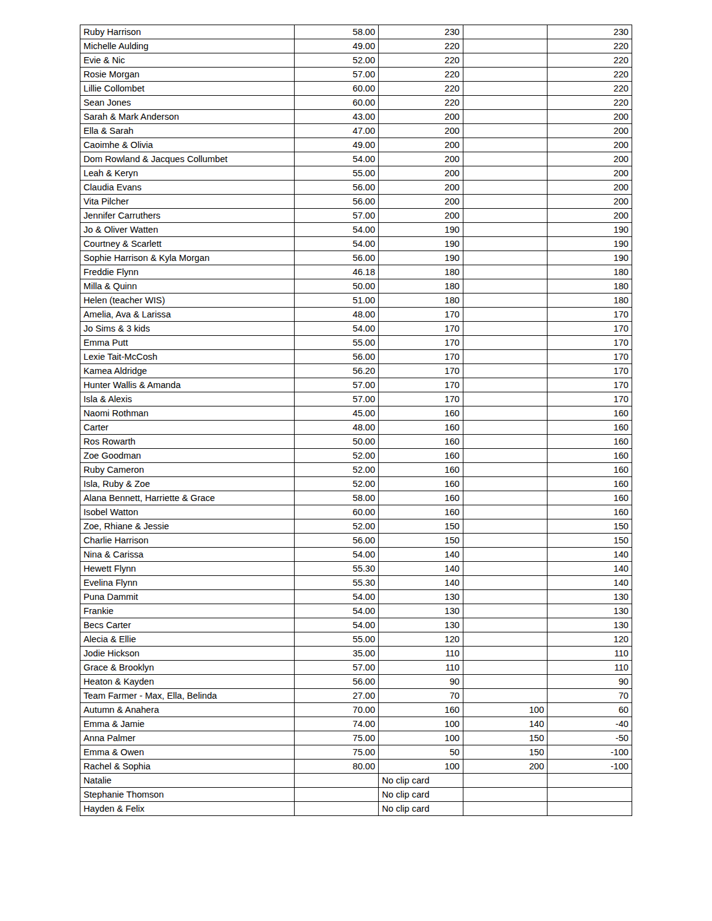| Ruby Harrison | 58.00 | 230 | | 230 |
| Michelle Aulding | 49.00 | 220 | | 220 |
| Evie & Nic | 52.00 | 220 | | 220 |
| Rosie Morgan | 57.00 | 220 | | 220 |
| Lillie Collombet | 60.00 | 220 | | 220 |
| Sean Jones | 60.00 | 220 | | 220 |
| Sarah & Mark Anderson | 43.00 | 200 | | 200 |
| Ella & Sarah | 47.00 | 200 | | 200 |
| Caoimhe & Olivia | 49.00 | 200 | | 200 |
| Dom Rowland & Jacques Collumbet | 54.00 | 200 | | 200 |
| Leah & Keryn | 55.00 | 200 | | 200 |
| Claudia Evans | 56.00 | 200 | | 200 |
| Vita Pilcher | 56.00 | 200 | | 200 |
| Jennifer Carruthers | 57.00 | 200 | | 200 |
| Jo & Oliver Watten | 54.00 | 190 | | 190 |
| Courtney & Scarlett | 54.00 | 190 | | 190 |
| Sophie Harrison & Kyla Morgan | 56.00 | 190 | | 190 |
| Freddie Flynn | 46.18 | 180 | | 180 |
| Milla & Quinn | 50.00 | 180 | | 180 |
| Helen (teacher WIS) | 51.00 | 180 | | 180 |
| Amelia, Ava & Larissa | 48.00 | 170 | | 170 |
| Jo Sims & 3 kids | 54.00 | 170 | | 170 |
| Emma Putt | 55.00 | 170 | | 170 |
| Lexie Tait-McCosh | 56.00 | 170 | | 170 |
| Kamea Aldridge | 56.20 | 170 | | 170 |
| Hunter Wallis & Amanda | 57.00 | 170 | | 170 |
| Isla & Alexis | 57.00 | 170 | | 170 |
| Naomi Rothman | 45.00 | 160 | | 160 |
| Carter | 48.00 | 160 | | 160 |
| Ros Rowarth | 50.00 | 160 | | 160 |
| Zoe Goodman | 52.00 | 160 | | 160 |
| Ruby Cameron | 52.00 | 160 | | 160 |
| Isla, Ruby & Zoe | 52.00 | 160 | | 160 |
| Alana Bennett, Harriette & Grace | 58.00 | 160 | | 160 |
| Isobel Watton | 60.00 | 160 | | 160 |
| Zoe, Rhiane & Jessie | 52.00 | 150 | | 150 |
| Charlie Harrison | 56.00 | 150 | | 150 |
| Nina & Carissa | 54.00 | 140 | | 140 |
| Hewett Flynn | 55.30 | 140 | | 140 |
| Evelina Flynn | 55.30 | 140 | | 140 |
| Puna Dammit | 54.00 | 130 | | 130 |
| Frankie | 54.00 | 130 | | 130 |
| Becs Carter | 54.00 | 130 | | 130 |
| Alecia & Ellie | 55.00 | 120 | | 120 |
| Jodie Hickson | 35.00 | 110 | | 110 |
| Grace & Brooklyn | 57.00 | 110 | | 110 |
| Heaton & Kayden | 56.00 | 90 | | 90 |
| Team Farmer - Max, Ella, Belinda | 27.00 | 70 | | 70 |
| Autumn & Anahera | 70.00 | 160 | 100 | 60 |
| Emma & Jamie | 74.00 | 100 | 140 | -40 |
| Anna Palmer | 75.00 | 100 | 150 | -50 |
| Emma & Owen | 75.00 | 50 | 150 | -100 |
| Rachel & Sophia | 80.00 | 100 | 200 | -100 |
| Natalie | | No clip card | | |
| Stephanie Thomson | | No clip card | | |
| Hayden & Felix | | No clip card | | |